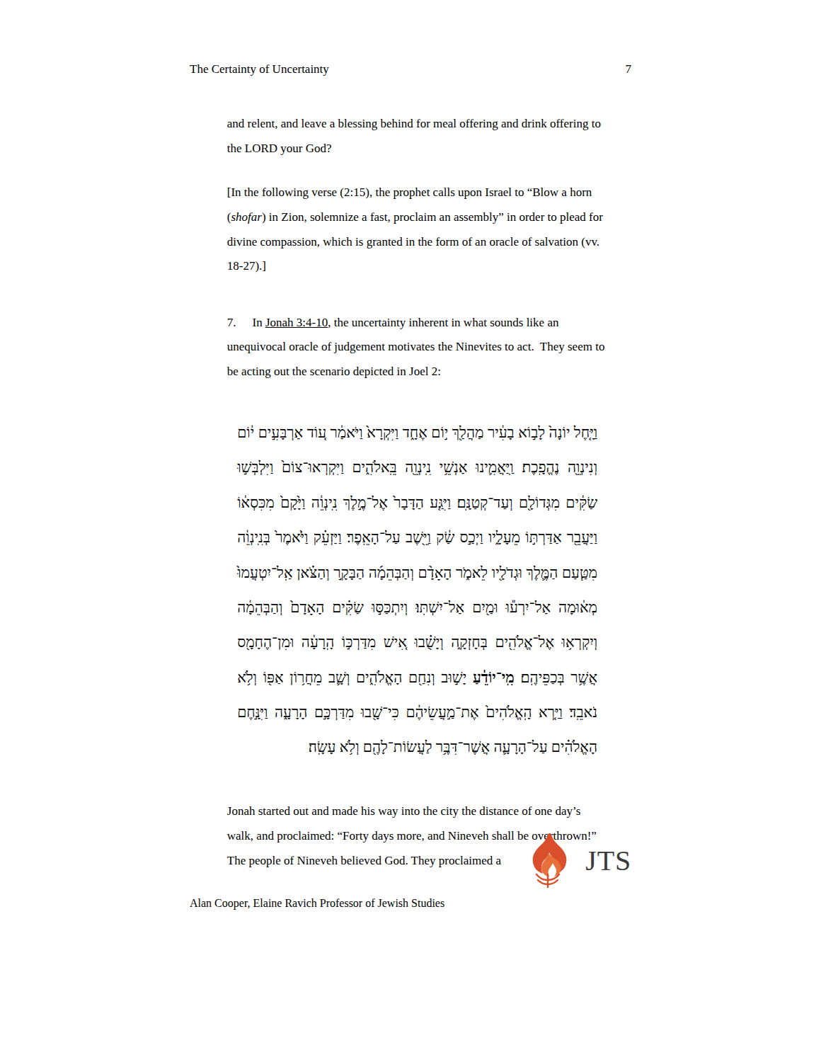The Certainty of Uncertainty
7
and relent, and leave a blessing behind for meal offering and drink offering to the LORD your God?
[In the following verse (2:15), the prophet calls upon Israel to “Blow a horn (shofar) in Zion, solemnize a fast, proclaim an assembly” in order to plead for divine compassion, which is granted in the form of an oracle of salvation (vv. 18-27).]
7. In Jonah 3:4-10, the uncertainty inherent in what sounds like an unequivocal oracle of judgement motivates the Ninevites to act. They seem to be acting out the scenario depicted in Joel 2:
וַיָּ֤חֶל יוֹנָה֙ לָב֣וֹא בָעִ֔יר מַהֲלַ֖ךְ י֣וֹם אֶחָ֑ד וַיִּקְרָא֙ וַיֹּאמַ֔ר ע֚וֹד אַרְבָּעִ֣ים י֔וֹם וְנִינְוֵ֖ה נֶהֱפָֽכֶת׃ וַֽיַּאֲמִ֛ינוּ אַנְשֵׁ֥י נִֽינְוֵ֖ה בֵּֽאלֹהִ֑ים וַיִּקְרְאוּ־צוֹם֙ וַיִּלְבְּשׁ֣וּ שַׂקִּ֔ים מִגְּדוֹלָ֖ם וְעַד־קְטַנָּֽם׃ וַיִּגַּ֤ע הַדָּבָר֙ אֶל־מֶ֣לֶךְ נִֽינְוֵ֔ה וַיָּ֙קָם֙ מִכִּסְא֔וֹ וַיַּעֲבֵ֖ר אַדַּרְתּ֣וֹ מֵעָלָ֑יו וַיְכַ֣ס שַׂ֔ק וַיֵּ֖שֶׁב עַל־הָאֵֽפֶר׃ וַיַּזְעֵ֗ק וַיֹּ֙אמֶר֙ בְּנִֽינְוֵ֔ה מִטַּ֧עַם הַמֶּ֛לֶךְ וּגְדֹלָ֖יו לֵאמֹ֑ר הָאָדָ֨ם וְהַבְּהֵמָ֜ה הַבָּקָ֣ר וְהַצֹּ֗אן אַֽל־יִטְעֲמוּ֙ מְא֔וּמָה אַל־יִרְע֕וּ וּמַ֖יִם אַל־יִשְׁתּֽוּ׃ וְיִתְכַּסּ֣וּ שַׂקִּ֗ים הָאָדָם֙ וְהַבְּהֵמָ֔ה וְיִקְרְא֥וּ אֶל־אֱלֹהִ֖ים בְּחָזְקָ֑ה וְיָשֻׁ֗בוּ אִ֚ישׁ מִדַּרְכּ֣וֹ הָֽרָעָ֔ה וּמִן־הֶחָמָ֖ס אֲשֶׁ֥ר בְּכַפֵּיהֶֽם׃ מִֽי־יוֹדֵ֔עַ יָשׁ֣וּב וְנִחַ֖ם הָאֱלֹהִ֑ים וְשָׁ֛ב מֵחֲר֥וֹן אַפּ֖וֹ וְלֹ֥א נֹאבֵֽד׃ וַיַּ֤רְא הָֽאֱלֹהִים֙ אֶת־מַ֣עֲשֵׂיהֶ֔ם כִּי־שָׁ֖בוּ מִדַּרְכָּ֣ם הָרָעָ֑ה וַיִּנָּ֣חֶם הָאֱלֹהִ֗ים עַל־הָרָעָ֛ה אֲשֶׁר־דִּבֶּ֥ר לַעֲשׂוֹת־לָהֶ֖ם וְלֹ֥א עָשָֽׂה׃
Jonah started out and made his way into the city the distance of one day’s walk, and proclaimed: “Forty days more, and Nineveh shall be overthrown!” The people of Nineveh believed God. They proclaimed a
JTS
Alan Cooper, Elaine Ravich Professor of Jewish Studies